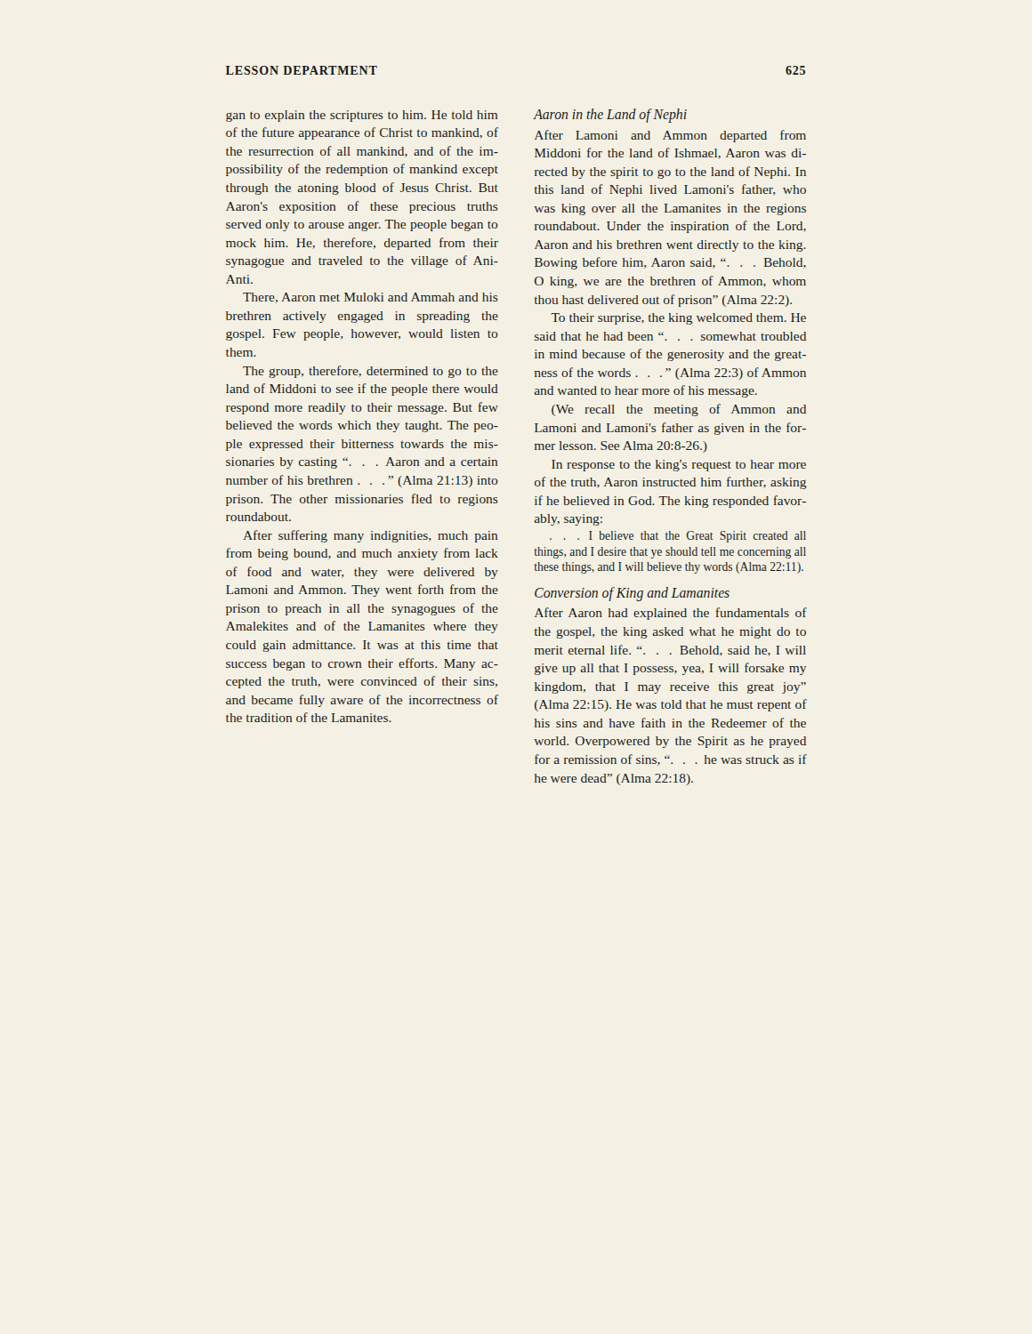Lesson Department 625
gan to explain the scriptures to him. He told him of the future appearance of Christ to mankind, of the resurrection of all mankind, and of the impossibility of the redemption of mankind except through the atoning blood of Jesus Christ. But Aaron's exposition of these precious truths served only to arouse anger. The people began to mock him. He, therefore, departed from their synagogue and traveled to the village of Ani-Anti.
There, Aaron met Muloki and Ammah and his brethren actively engaged in spreading the gospel. Few people, however, would listen to them.
The group, therefore, determined to go to the land of Middoni to see if the people there would respond more readily to their message. But few believed the words which they taught. The people expressed their bitterness towards the missionaries by casting “. . . Aaron and a certain number of his brethren . . .” (Alma 21:13) into prison. The other missionaries fled to regions roundabout.
After suffering many indignities, much pain from being bound, and much anxiety from lack of food and water, they were delivered by Lamoni and Ammon. They went forth from the prison to preach in all the synagogues of the Amalekites and of the Lamanites where they could gain admittance. It was at this time that success began to crown their efforts. Many accepted the truth, were convinced of their sins, and became fully aware of the incorrectness of the tradition of the Lamanites.
Aaron in the Land of Nephi
After Lamoni and Ammon departed from Middoni for the land of Ishmael, Aaron was directed by the spirit to go to the land of Nephi. In this land of Nephi lived Lamoni's father, who was king over all the Lamanites in the regions roundabout. Under the inspiration of the Lord, Aaron and his brethren went directly to the king. Bowing before him, Aaron said, “. . . Behold, O king, we are the brethren of Ammon, whom thou hast delivered out of prison” (Alma 22:2).
To their surprise, the king welcomed them. He said that he had been “. . . somewhat troubled in mind because of the generosity and the greatness of the words . . .” (Alma 22:3) of Ammon and wanted to hear more of his message.
(We recall the meeting of Ammon and Lamoni and Lamoni's father as given in the former lesson. See Alma 20:8-26.)
In response to the king's request to hear more of the truth, Aaron instructed him further, asking if he believed in God. The king responded favorably, saying:
. . . I believe that the Great Spirit created all things, and I desire that ye should tell me concerning all these things, and I will believe thy words (Alma 22:11).
Conversion of King and Lamanites
After Aaron had explained the fundamentals of the gospel, the king asked what he might do to merit eternal life. “. . . Behold, said he, I will give up all that I possess, yea, I will forsake my kingdom, that I may receive this great joy” (Alma 22:15). He was told that he must repent of his sins and have faith in the Redeemer of the world. Overpowered by the Spirit as he prayed for a remission of sins, “. . . he was struck as if he were dead” (Alma 22:18).